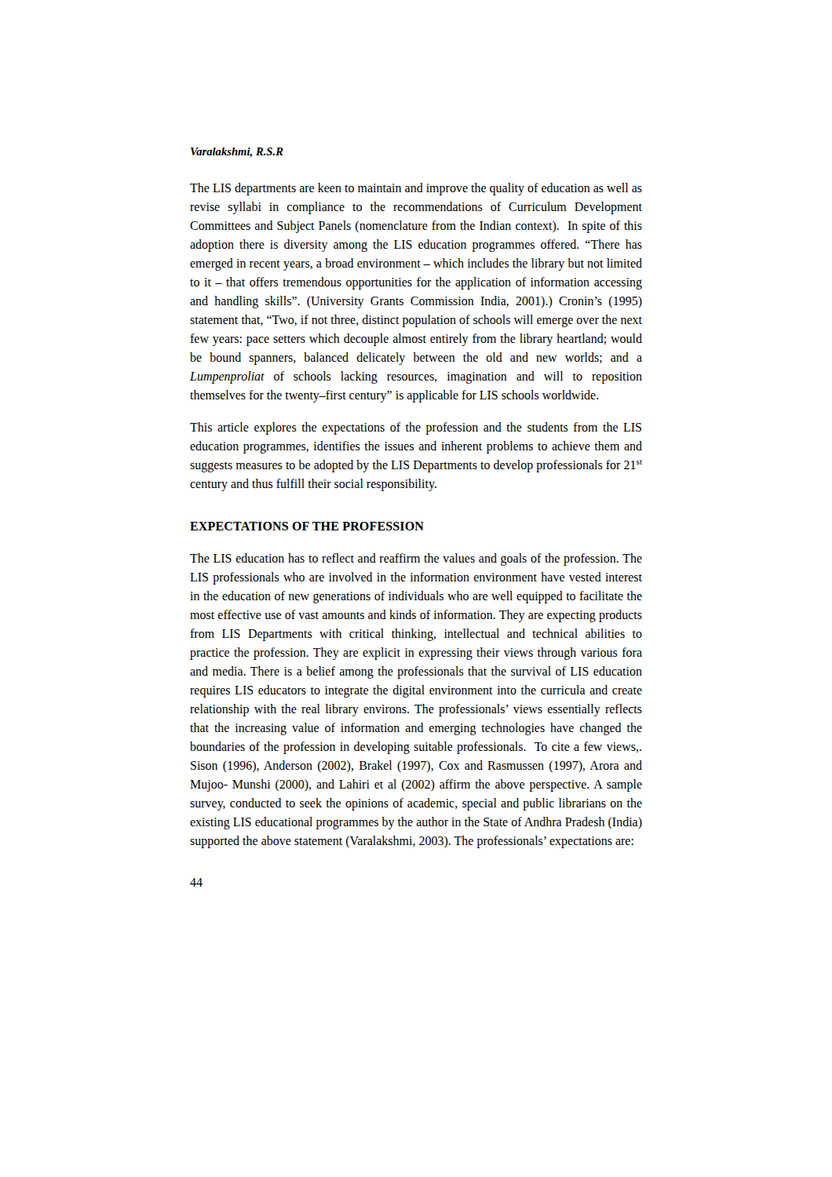Varalakshmi, R.S.R
The LIS departments are keen to maintain and improve the quality of education as well as revise syllabi in compliance to the recommendations of Curriculum Development Committees and Subject Panels (nomenclature from the Indian context). In spite of this adoption there is diversity among the LIS education programmes offered. “There has emerged in recent years, a broad environment – which includes the library but not limited to it – that offers tremendous opportunities for the application of information accessing and handling skills”. (University Grants Commission India, 2001).) Cronin’s (1995) statement that, “Two, if not three, distinct population of schools will emerge over the next few years: pace setters which decouple almost entirely from the library heartland; would be bound spanners, balanced delicately between the old and new worlds; and a Lumpenproliat of schools lacking resources, imagination and will to reposition themselves for the twenty–first century” is applicable for LIS schools worldwide.
This article explores the expectations of the profession and the students from the LIS education programmes, identifies the issues and inherent problems to achieve them and suggests measures to be adopted by the LIS Departments to develop professionals for 21st century and thus fulfill their social responsibility.
Expectations of the Profession
The LIS education has to reflect and reaffirm the values and goals of the profession. The LIS professionals who are involved in the information environment have vested interest in the education of new generations of individuals who are well equipped to facilitate the most effective use of vast amounts and kinds of information. They are expecting products from LIS Departments with critical thinking, intellectual and technical abilities to practice the profession. They are explicit in expressing their views through various fora and media. There is a belief among the professionals that the survival of LIS education requires LIS educators to integrate the digital environment into the curricula and create relationship with the real library environs. The professionals’ views essentially reflects that the increasing value of information and emerging technologies have changed the boundaries of the profession in developing suitable professionals. To cite a few views,. Sison (1996), Anderson (2002), Brakel (1997), Cox and Rasmussen (1997), Arora and Mujoo- Munshi (2000), and Lahiri et al (2002) affirm the above perspective. A sample survey, conducted to seek the opinions of academic, special and public librarians on the existing LIS educational programmes by the author in the State of Andhra Pradesh (India) supported the above statement (Varalakshmi, 2003). The professionals’ expectations are:
44